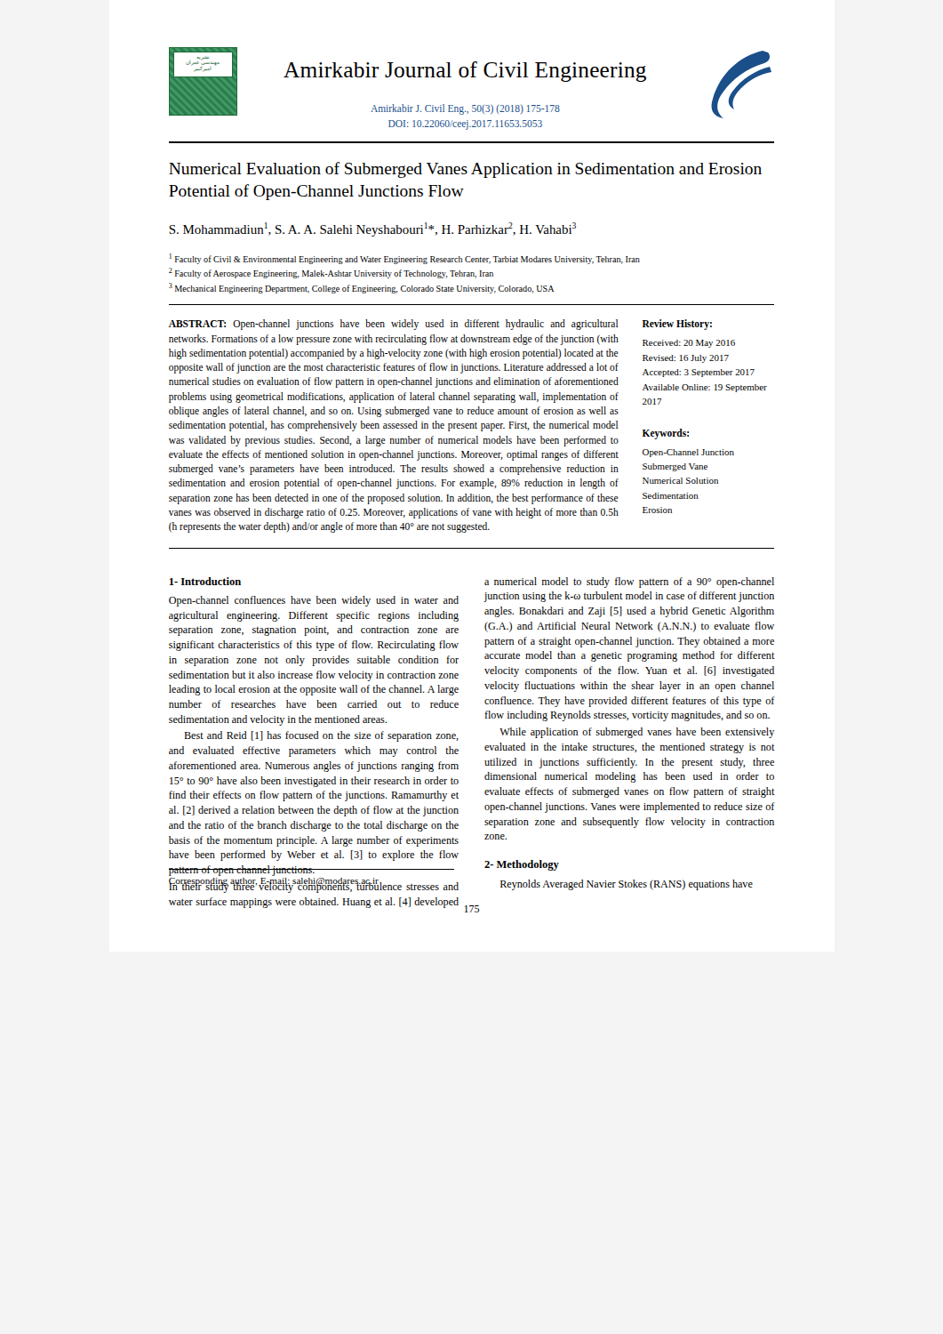نشریه
مهندسی عمران
امیرکبیر
Amirkabir Journal of Civil Engineering
Amirkabir J. Civil Eng., 50(3) (2018) 175-178
DOI: 10.22060/ceej.2017.11653.5053
Numerical Evaluation of Submerged Vanes Application in Sedimentation and Erosion Potential of Open-Channel Junctions Flow
S. Mohammadiun1, S. A. A. Salehi Neyshabouri1*, H. Parhizkar2, H. Vahabi3
1 Faculty of Civil & Environmental Engineering and Water Engineering Research Center, Tarbiat Modares University, Tehran, Iran
2 Faculty of Aerospace Engineering, Malek-Ashtar University of Technology, Tehran, Iran
3 Mechanical Engineering Department, College of Engineering, Colorado State University, Colorado, USA
ABSTRACT: Open-channel junctions have been widely used in different hydraulic and agricultural networks. Formations of a low pressure zone with recirculating flow at downstream edge of the junction (with high sedimentation potential) accompanied by a high-velocity zone (with high erosion potential) located at the opposite wall of junction are the most characteristic features of flow in junctions. Literature addressed a lot of numerical studies on evaluation of flow pattern in open-channel junctions and elimination of aforementioned problems using geometrical modifications, application of lateral channel separating wall, implementation of oblique angles of lateral channel, and so on. Using submerged vane to reduce amount of erosion as well as sedimentation potential, has comprehensively been assessed in the present paper. First, the numerical model was validated by previous studies. Second, a large number of numerical models have been performed to evaluate the effects of mentioned solution in open-channel junctions. Moreover, optimal ranges of different submerged vane’s parameters have been introduced. The results showed a comprehensive reduction in sedimentation and erosion potential of open-channel junctions. For example, 89% reduction in length of separation zone has been detected in one of the proposed solution. In addition, the best performance of these vanes was observed in discharge ratio of 0.25. Moreover, applications of vane with height of more than 0.5h (h represents the water depth) and/or angle of more than 40° are not suggested.
Review History:
Received: 20 May 2016
Revised: 16 July 2017
Accepted: 3 September 2017
Available Online: 19 September 2017
Keywords:
Open-Channel Junction
Submerged Vane
Numerical Solution
Sedimentation
Erosion
1- Introduction
Open-channel confluences have been widely used in water and agricultural engineering. Different specific regions including separation zone, stagnation point, and contraction zone are significant characteristics of this type of flow. Recirculating flow in separation zone not only provides suitable condition for sedimentation but it also increase flow velocity in contraction zone leading to local erosion at the opposite wall of the channel. A large number of researches have been carried out to reduce sedimentation and velocity in the mentioned areas.
Best and Reid [1] has focused on the size of separation zone, and evaluated effective parameters which may control the aforementioned area. Numerous angles of junctions ranging from 15° to 90° have also been investigated in their research in order to find their effects on flow pattern of the junctions. Ramamurthy et al. [2] derived a relation between the depth of flow at the junction and the ratio of the branch discharge to the total discharge on the basis of the momentum principle. A large number of experiments have been performed by Weber et al. [3] to explore the flow pattern of open channel junctions.
In their study three velocity components, turbulence stresses and water surface mappings were obtained. Huang et al. [4] developed a numerical model to study flow pattern of a 90° open-channel junction using the k-ω turbulent model in case of different junction angles. Bonakdari and Zaji [5] used a hybrid Genetic Algorithm (G.A.) and Artificial Neural Network (A.N.N.) to evaluate flow pattern of a straight open-channel junction. They obtained a more accurate model than a genetic programing method for different velocity components of the flow. Yuan et al. [6] investigated velocity fluctuations within the shear layer in an open channel confluence. They have provided different features of this type of flow including Reynolds stresses, vorticity magnitudes, and so on.
While application of submerged vanes have been extensively evaluated in the intake structures, the mentioned strategy is not utilized in junctions sufficiently. In the present study, three dimensional numerical modeling has been used in order to evaluate effects of submerged vanes on flow pattern of straight open-channel junctions. Vanes were implemented to reduce size of separation zone and subsequently flow velocity in contraction zone.
2- Methodology
Reynolds Averaged Navier Stokes (RANS) equations have
Corresponding author, E-mail: salehi@modares.ac.ir
175